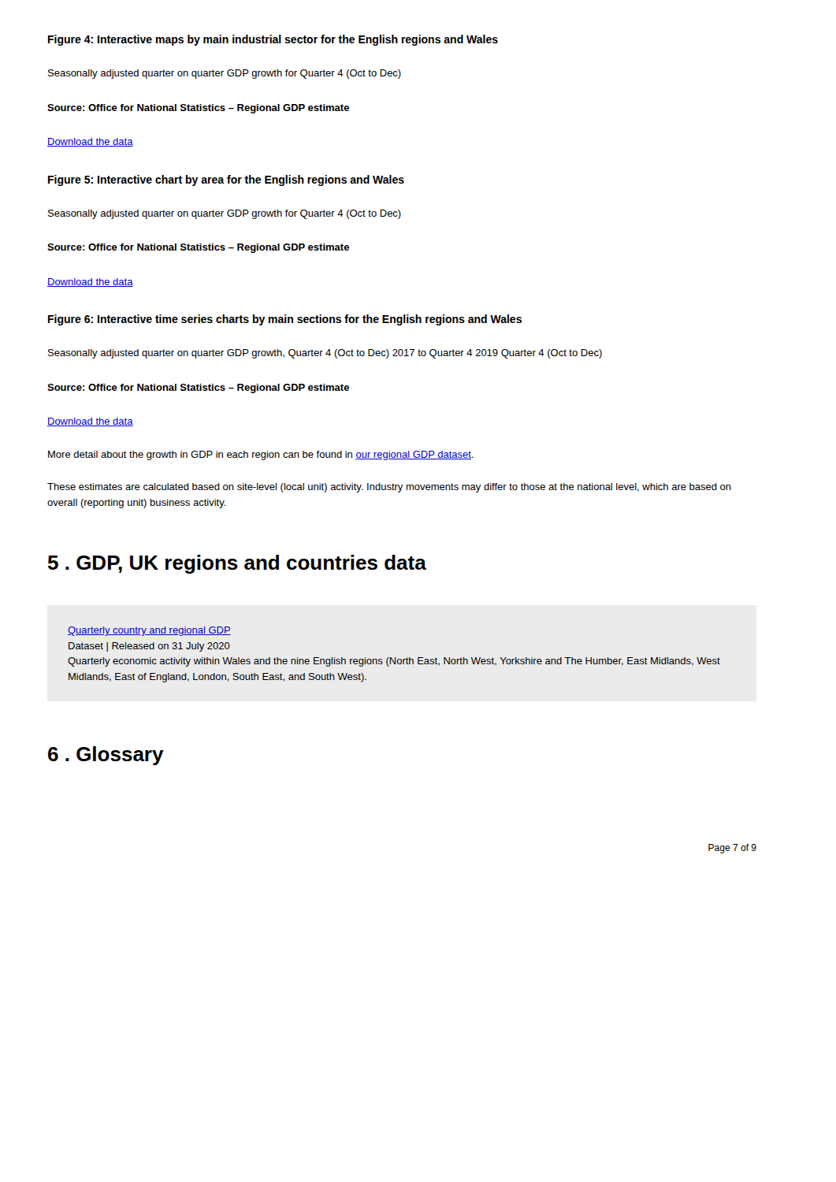Figure 4: Interactive maps by main industrial sector for the English regions and Wales
Seasonally adjusted quarter on quarter GDP growth for Quarter 4 (Oct to Dec)
Source: Office for National Statistics – Regional GDP estimate
Download the data
Figure 5: Interactive chart by area for the English regions and Wales
Seasonally adjusted quarter on quarter GDP growth for Quarter 4 (Oct to Dec)
Source: Office for National Statistics – Regional GDP estimate
Download the data
Figure 6: Interactive time series charts by main sections for the English regions and Wales
Seasonally adjusted quarter on quarter GDP growth, Quarter 4 (Oct to Dec) 2017 to Quarter 4 2019 Quarter 4 (Oct to Dec)
Source: Office for National Statistics – Regional GDP estimate
Download the data
More detail about the growth in GDP in each region can be found in our regional GDP dataset.
These estimates are calculated based on site-level (local unit) activity. Industry movements may differ to those at the national level, which are based on overall (reporting unit) business activity.
5 . GDP, UK regions and countries data
Quarterly country and regional GDP
Dataset | Released on 31 July 2020
Quarterly economic activity within Wales and the nine English regions (North East, North West, Yorkshire and The Humber, East Midlands, West Midlands, East of England, London, South East, and South West).
6 . Glossary
Page 7 of 9